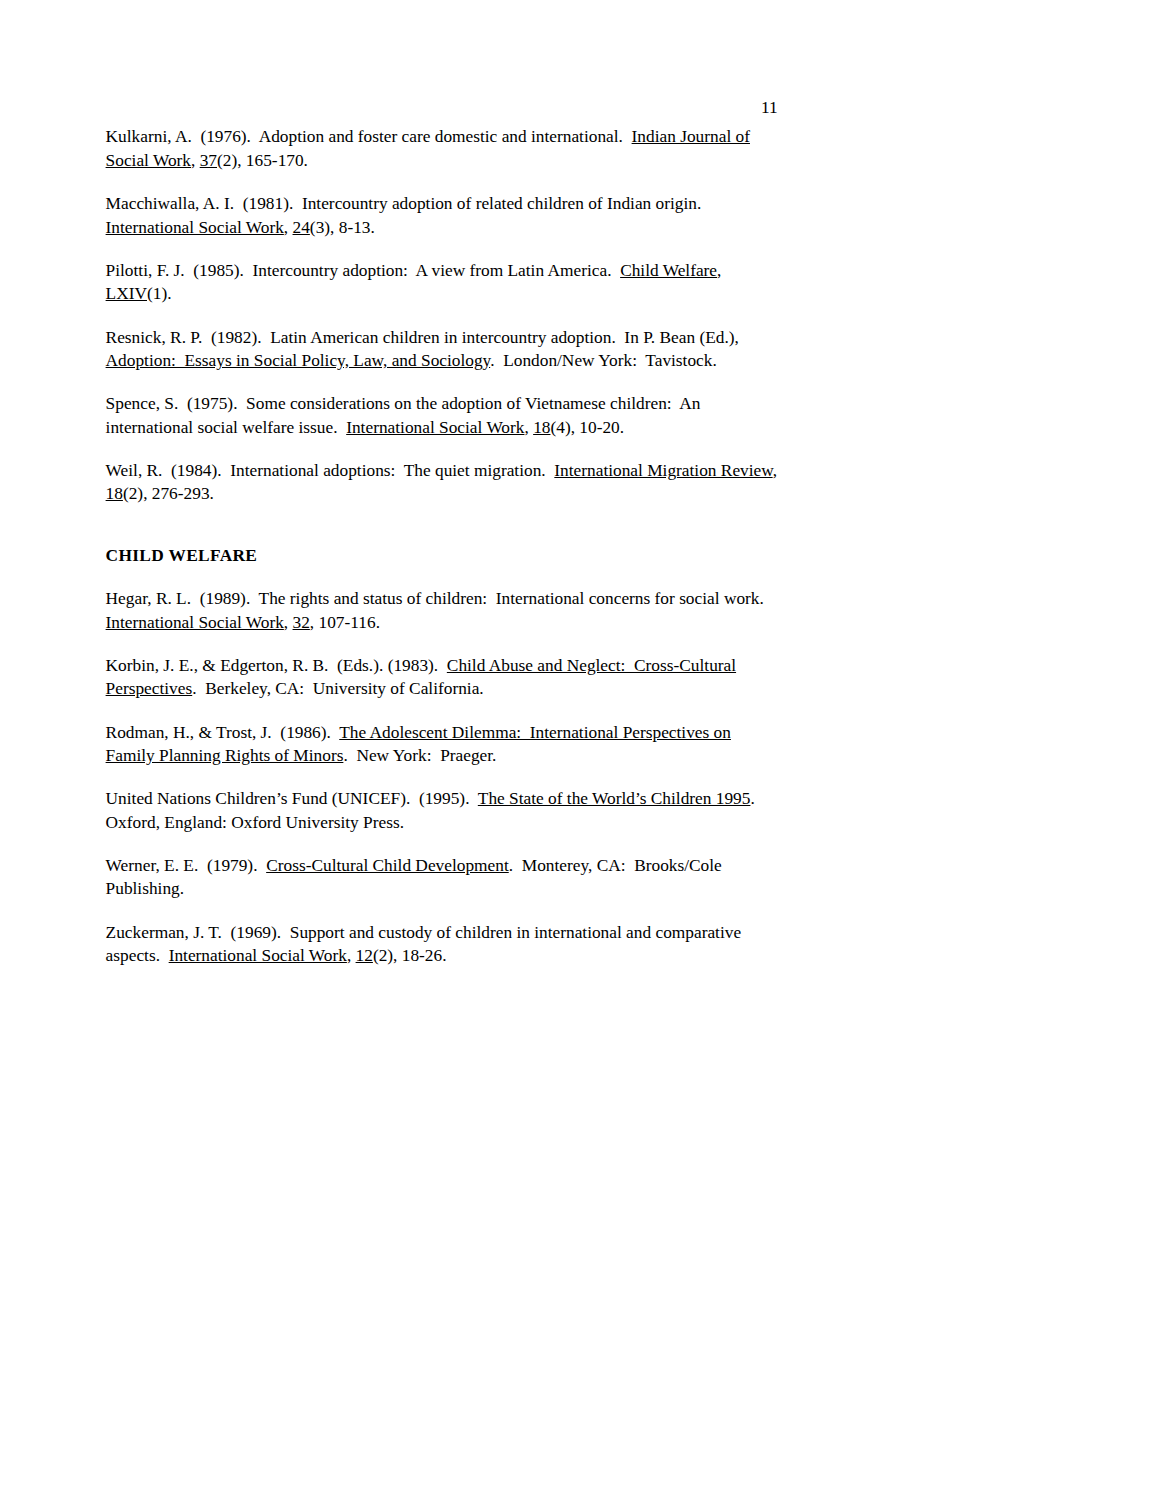11
Kulkarni, A. (1976). Adoption and foster care domestic and international. Indian Journal of Social Work, 37(2), 165-170.
Macchiwalla, A. I. (1981). Intercountry adoption of related children of Indian origin. International Social Work, 24(3), 8-13.
Pilotti, F. J. (1985). Intercountry adoption: A view from Latin America. Child Welfare, LXIV(1).
Resnick, R. P. (1982). Latin American children in intercountry adoption. In P. Bean (Ed.), Adoption: Essays in Social Policy, Law, and Sociology. London/New York: Tavistock.
Spence, S. (1975). Some considerations on the adoption of Vietnamese children: An international social welfare issue. International Social Work, 18(4), 10-20.
Weil, R. (1984). International adoptions: The quiet migration. International Migration Review, 18(2), 276-293.
CHILD WELFARE
Hegar, R. L. (1989). The rights and status of children: International concerns for social work. International Social Work, 32, 107-116.
Korbin, J. E., & Edgerton, R. B. (Eds.). (1983). Child Abuse and Neglect: Cross-Cultural Perspectives. Berkeley, CA: University of California.
Rodman, H., & Trost, J. (1986). The Adolescent Dilemma: International Perspectives on Family Planning Rights of Minors. New York: Praeger.
United Nations Children’s Fund (UNICEF). (1995). The State of the World’s Children 1995. Oxford, England: Oxford University Press.
Werner, E. E. (1979). Cross-Cultural Child Development. Monterey, CA: Brooks/Cole Publishing.
Zuckerman, J. T. (1969). Support and custody of children in international and comparative aspects. International Social Work, 12(2), 18-26.